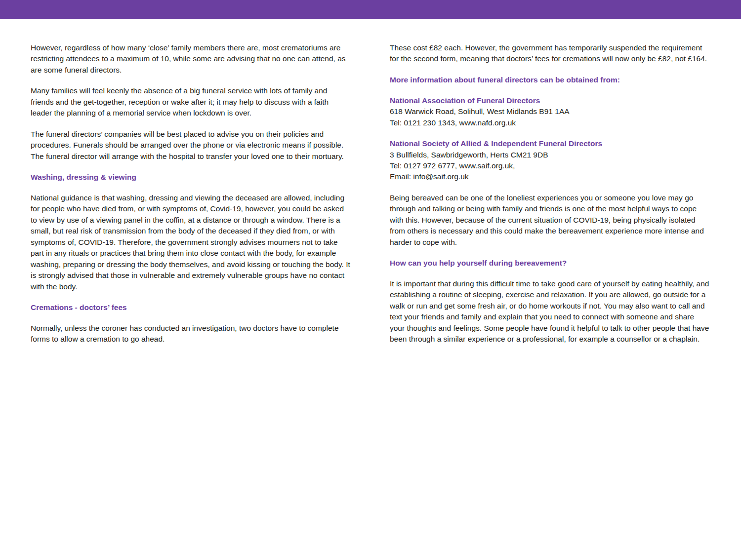However, regardless of how many ‘close’ family members there are, most crematoriums are restricting attendees to a maximum of 10, while some are advising that no one can attend, as are some funeral directors.
Many families will feel keenly the absence of a big funeral service with lots of family and friends and the get-together, reception or wake after it; it may help to discuss with a faith leader the planning of a memorial service when lockdown is over.
The funeral directors’ companies will be best placed to advise you on their policies and procedures. Funerals should be arranged over the phone or via electronic means if possible. The funeral director will arrange with the hospital to transfer your loved one to their mortuary.
Washing, dressing & viewing
National guidance is that washing, dressing and viewing the deceased are allowed, including for people who have died from, or with symptoms of, Covid-19, however, you could be asked to view by use of a viewing panel in the coffin, at a distance or through a window. There is a small, but real risk of transmission from the body of the deceased if they died from, or with symptoms of, COVID-19. Therefore, the government strongly advises mourners not to take part in any rituals or practices that bring them into close contact with the body, for example washing, preparing or dressing the body themselves, and avoid kissing or touching the body. It is strongly advised that those in vulnerable and extremely vulnerable groups have no contact with the body.
Cremations - doctors’ fees
Normally, unless the coroner has conducted an investigation, two doctors have to complete forms to allow a cremation to go ahead.
These cost £82 each. However, the government has temporarily suspended the requirement for the second form, meaning that doctors’ fees for cremations will now only be £82, not £164.
More information about funeral directors can be obtained from:
National Association of Funeral Directors
618 Warwick Road, Solihull, West Midlands B91 1AA
Tel: 0121 230 1343, www.nafd.org.uk
National Society of Allied & Independent Funeral Directors
3 Bullfields, Sawbridgeworth, Herts CM21 9DB
Tel: 0127 972 6777, www.saif.org.uk,
Email: info@saif.org.uk
Being bereaved can be one of the loneliest experiences you or someone you love may go through and talking or being with family and friends is one of the most helpful ways to cope with this. However, because of the current situation of COVID-19, being physically isolated from others is necessary and this could make the bereavement experience more intense and harder to cope with.
How can you help yourself during bereavement?
It is important that during this difficult time to take good care of yourself by eating healthily, and establishing a routine of sleeping, exercise and relaxation. If you are allowed, go outside for a walk or run and get some fresh air, or do home workouts if not. You may also want to call and text your friends and family and explain that you need to connect with someone and share your thoughts and feelings. Some people have found it helpful to talk to other people that have been through a similar experience or a professional, for example a counsellor or a chaplain.